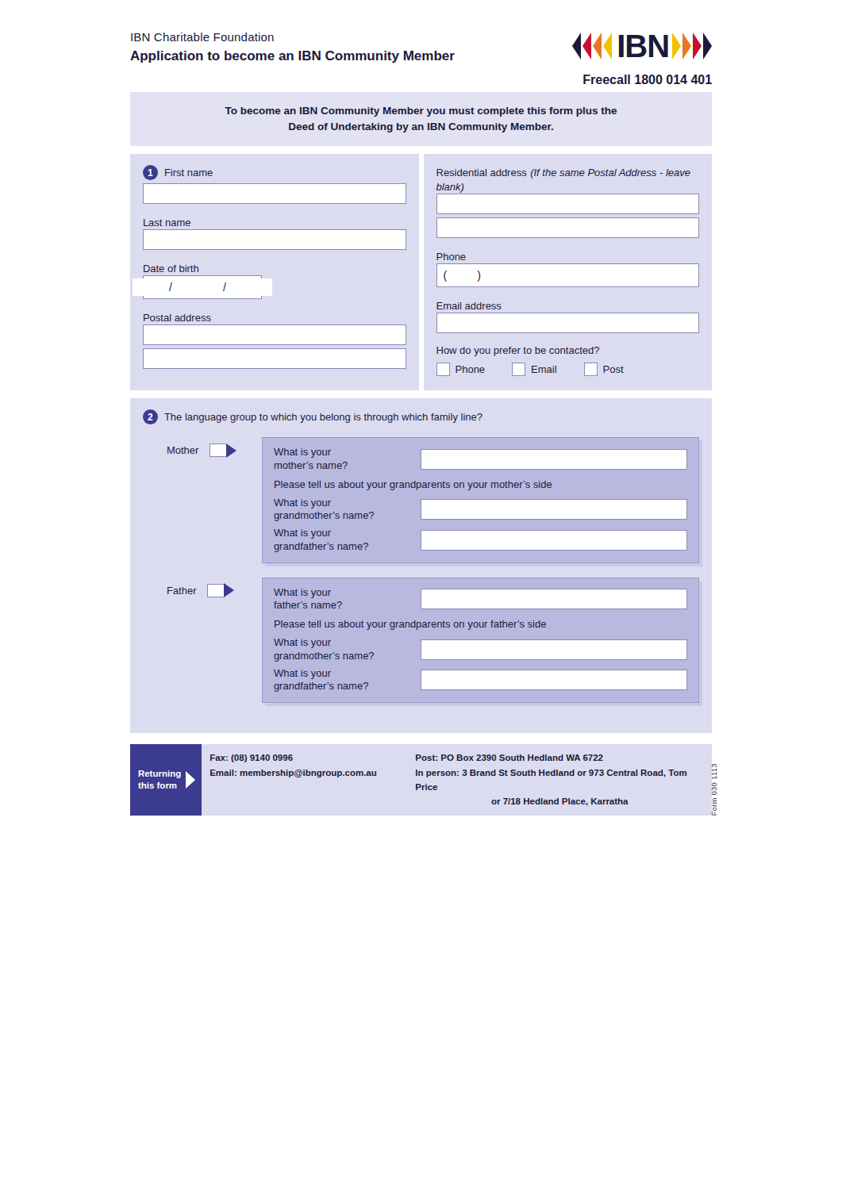IBN Charitable Foundation
Application to become an IBN Community Member
IBN
Freecall 1800 014 401
To become an IBN Community Member you must complete this form plus the
Deed of Undertaking by an IBN Community Member.
1 First name
Last name
Date of birth
/ /
Postal address
Residential address (If the same Postal Address - leave blank)
Phone
( )
Email address
How do you prefer to be contacted?
Phone Email Post
2 The language group to which you belong is through which family line?
Mother
What is your
mother’s name?
Please tell us about your grandparents on your mother’s side
What is your
grandmother’s name?
What is your
grandfather’s name?
Father
What is your
father’s name?
Please tell us about your grandparents on your father’s side
What is your
grandmother’s name?
What is your
grandfather’s name?
Returning
this form
Fax: (08) 9140 0996
Email: membership@ibngroup.com.au
Post: PO Box 2390 South Hedland WA 6722
In person: 3 Brand St South Hedland or 973 Central Road, Tom Price
or 7/18 Hedland Place, Karratha
Form 030 1113